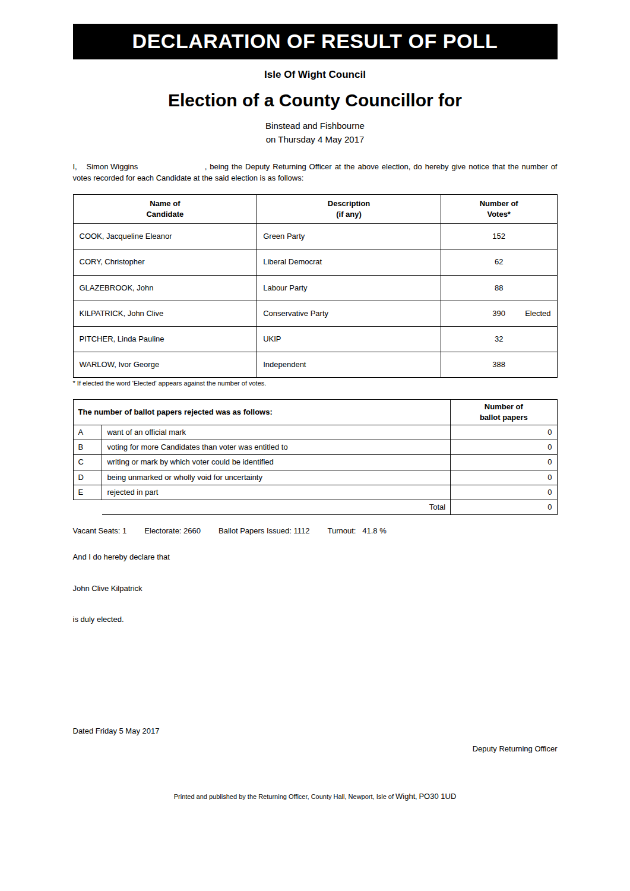DECLARATION OF RESULT OF POLL
Isle Of Wight Council
Election of a County Councillor for
Binstead and Fishbourne
on Thursday 4 May 2017
I, Simon Wiggins, being the Deputy Returning Officer at the above election, do hereby give notice that the number of votes recorded for each Candidate at the said election is as follows:
| Name of Candidate | Description (if any) | Number of Votes* |
| --- | --- | --- |
| COOK, Jacqueline Eleanor | Green Party | 152 |
| CORY, Christopher | Liberal Democrat | 62 |
| GLAZEBROOK, John | Labour Party | 88 |
| KILPATRICK, John Clive | Conservative Party | 390 Elected |
| PITCHER, Linda Pauline | UKIP | 32 |
| WARLOW, Ivor George | Independent | 388 |
* If elected the word 'Elected' appears against the number of votes.
| The number of ballot papers rejected was as follows: | Number of ballot papers |
| --- | --- |
| A | want of an official mark | 0 |
| B | voting for more Candidates than voter was entitled to | 0 |
| C | writing or mark by which voter could be identified | 0 |
| D | being unmarked or wholly void for uncertainty | 0 |
| E | rejected in part | 0 |
| | Total | 0 |
Vacant Seats: 1 Electorate: 2660 Ballot Papers Issued: 1112 Turnout: 41.8 %
And I do hereby declare that
John Clive Kilpatrick
is duly elected.
Dated Friday 5 May 2017
Deputy Returning Officer
Printed and published by the Returning Officer, County Hall, Newport, Isle of Wight, PO30 1UD